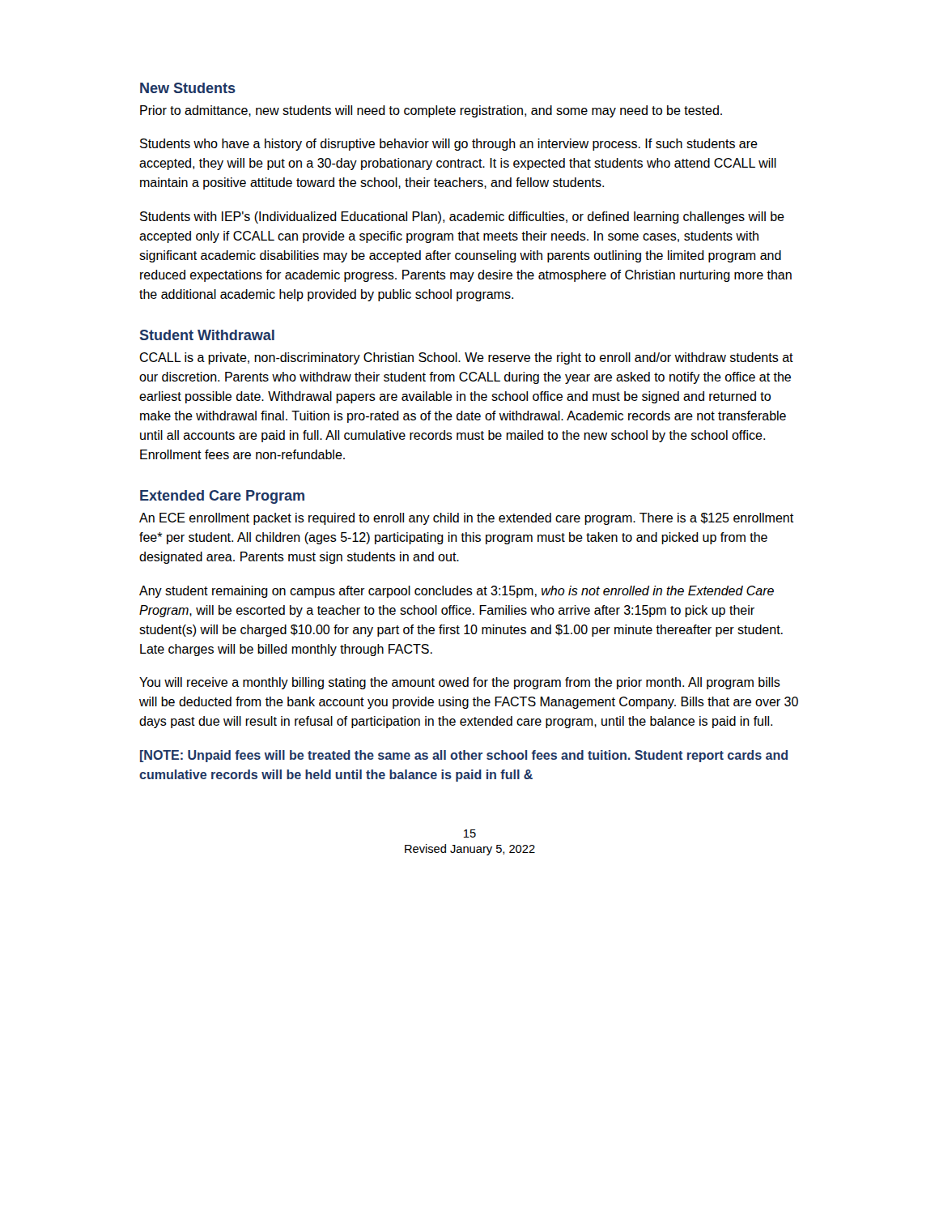New Students
Prior to admittance, new students will need to complete registration, and some may need to be tested.
Students who have a history of disruptive behavior will go through an interview process. If such students are accepted, they will be put on a 30-day probationary contract. It is expected that students who attend CCALL will maintain a positive attitude toward the school, their teachers, and fellow students.
Students with IEP's (Individualized Educational Plan), academic difficulties, or defined learning challenges will be accepted only if CCALL can provide a specific program that meets their needs. In some cases, students with significant academic disabilities may be accepted after counseling with parents outlining the limited program and reduced expectations for academic progress. Parents may desire the atmosphere of Christian nurturing more than the additional academic help provided by public school programs.
Student Withdrawal
CCALL is a private, non-discriminatory Christian School. We reserve the right to enroll and/or withdraw students at our discretion. Parents who withdraw their student from CCALL during the year are asked to notify the office at the earliest possible date. Withdrawal papers are available in the school office and must be signed and returned to make the withdrawal final. Tuition is pro-rated as of the date of withdrawal. Academic records are not transferable until all accounts are paid in full. All cumulative records must be mailed to the new school by the school office. Enrollment fees are non-refundable.
Extended Care Program
An ECE enrollment packet is required to enroll any child in the extended care program. There is a $125 enrollment fee* per student. All children (ages 5-12) participating in this program must be taken to and picked up from the designated area. Parents must sign students in and out.
Any student remaining on campus after carpool concludes at 3:15pm, who is not enrolled in the Extended Care Program, will be escorted by a teacher to the school office. Families who arrive after 3:15pm to pick up their student(s) will be charged $10.00 for any part of the first 10 minutes and $1.00 per minute thereafter per student. Late charges will be billed monthly through FACTS.
You will receive a monthly billing stating the amount owed for the program from the prior month. All program bills will be deducted from the bank account you provide using the FACTS Management Company. Bills that are over 30 days past due will result in refusal of participation in the extended care program, until the balance is paid in full.
[NOTE: Unpaid fees will be treated the same as all other school fees and tuition. Student report cards and cumulative records will be held until the balance is paid in full &
15
Revised January 5, 2022